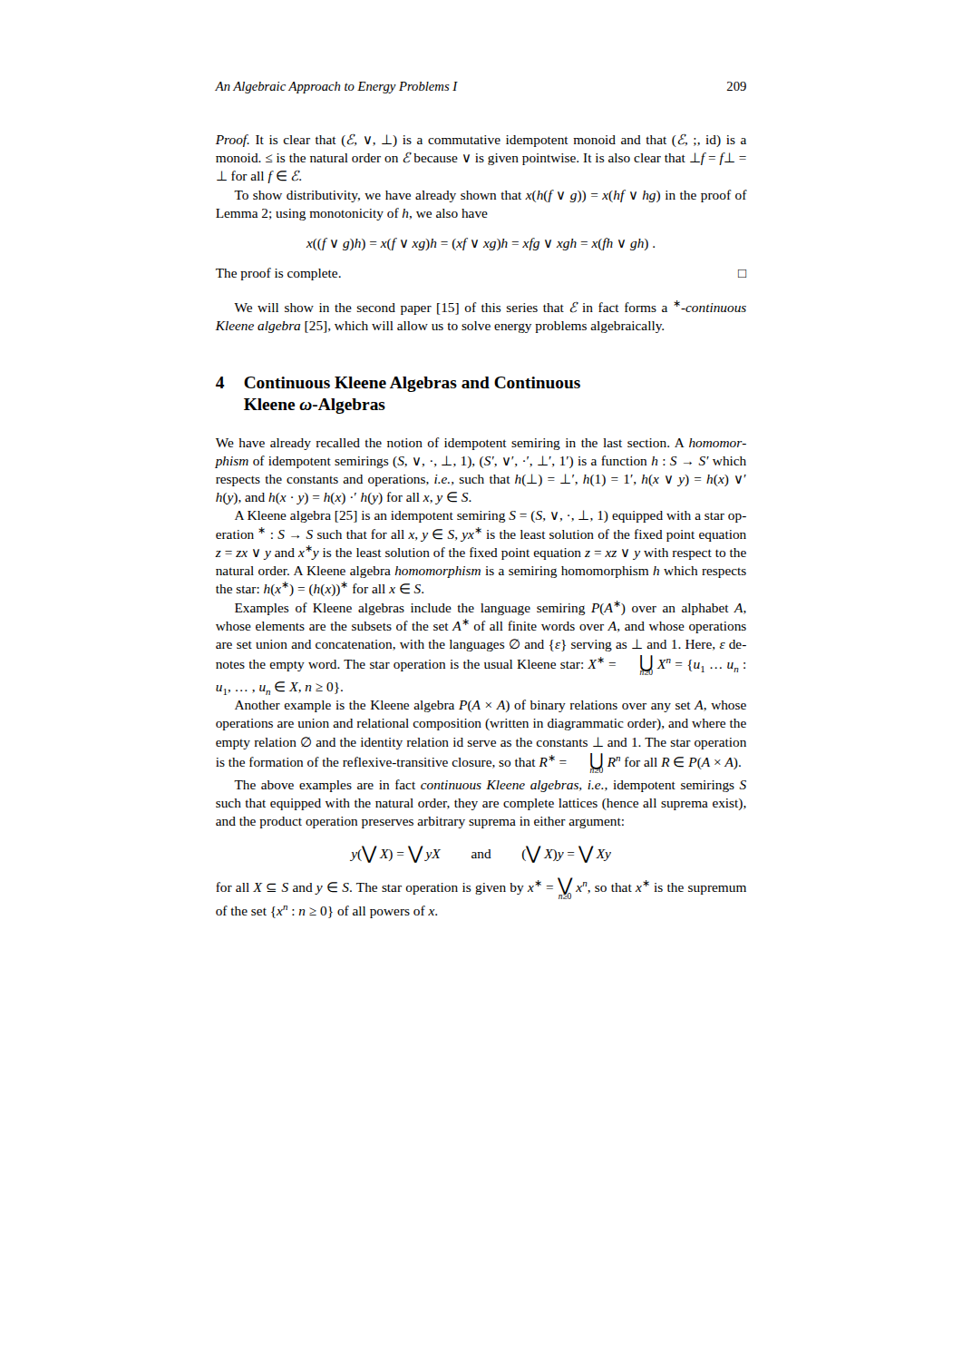An Algebraic Approach to Energy Problems I 209
Proof. It is clear that (ℰ, ∨, ⊥) is a commutative idempotent monoid and that (ℰ, ;, id) is a monoid. ≤ is the natural order on ℰ because ∨ is given pointwise. It is also clear that ⊥f = f⊥ = ⊥ for all f ∈ ℰ.
To show distributivity, we have already shown that x(h(f ∨ g)) = x(hf ∨ hg) in the proof of Lemma 2; using monotonicity of h, we also have
x((f ∨ g)h) = x(f ∨ xg)h = (xf ∨ xg)h = xfg ∨ xgh = x(fh ∨ gh) .
The proof is complete. □
We will show in the second paper [15] of this series that ℰ in fact forms a ∗-continuous Kleene algebra [25], which will allow us to solve energy problems algebraically.
4 Continuous Kleene Algebras and Continuous
Kleene ω-Algebras
We have already recalled the notion of idempotent semiring in the last section. A homomorphism of idempotent semirings (S, ∨, ·, ⊥, 1), (S′, ∨′, ·′, ⊥′, 1′) is a function h : S → S′ which respects the constants and operations, i.e., such that h(⊥) = ⊥′, h(1) = 1′, h(x ∨ y) = h(x) ∨′ h(y), and h(x · y) = h(x) ·′ h(y) for all x, y ∈ S.
A Kleene algebra [25] is an idempotent semiring S = (S, ∨, ·, ⊥, 1) equipped with a star operation ∗ : S → S such that for all x, y ∈ S, yx∗ is the least solution of the fixed point equation z = zx ∨ y and x∗y is the least solution of the fixed point equation z = xz ∨ y with respect to the natural order. A Kleene algebra homomorphism is a semiring homomorphism h which respects the star: h(x∗) = (h(x))∗ for all x ∈ S.
Examples of Kleene algebras include the language semiring P(A∗) over an alphabet A, whose elements are the subsets of the set A∗ of all finite words over A, and whose operations are set union and concatenation, with the languages ∅ and {ε} serving as ⊥ and 1. Here, ε denotes the empty word. The star operation is the usual Kleene star: X∗ = ⋃n≥0 Xn = {u1 … un : u1, … , un ∈ X, n ≥ 0}.
Another example is the Kleene algebra P(A × A) of binary relations over any set A, whose operations are union and relational composition (written in diagrammatic order), and where the empty relation ∅ and the identity relation id serve as the constants ⊥ and 1. The star operation is the formation of the reflexive-transitive closure, so that R∗ = ⋃n≥0 Rn for all R ∈ P(A × A).
The above examples are in fact continuous Kleene algebras, i.e., idempotent semirings S such that equipped with the natural order, they are complete lattices (hence all suprema exist), and the product operation preserves arbitrary suprema in either argument:
y(⋁ X) = ⋁ yX and (⋁ X)y = ⋁ Xy
for all X ⊆ S and y ∈ S. The star operation is given by x∗ = ⋁n≥0 xn, so that x∗ is the supremum of the set {xn : n ≥ 0} of all powers of x.